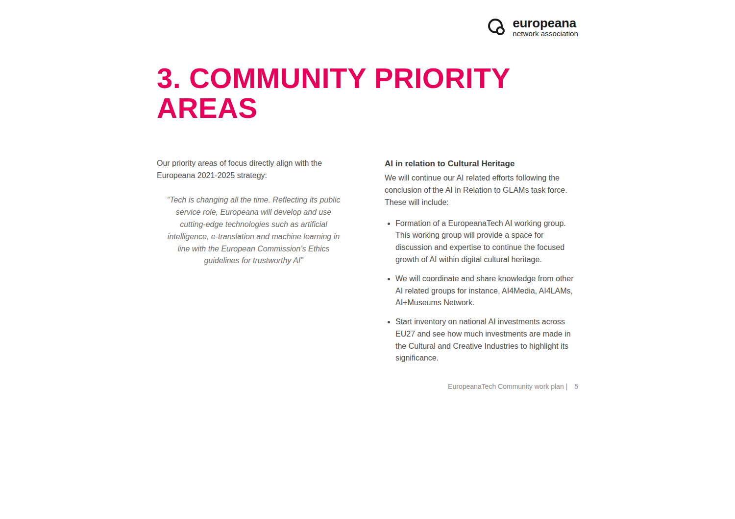europeana
network association
3. COMMUNITY PRIORITY AREAS
Our priority areas of focus directly align with the Europeana 2021-2025 strategy:
“Tech is changing all the time. Reflecting its public service role, Europeana will develop and use cutting-edge technologies such as artificial intelligence, e-translation and machine learning in line with the European Commission’s Ethics guidelines for trustworthy AI”
AI in relation to Cultural Heritage
We will continue our AI related efforts following the conclusion of the AI in Relation to GLAMs task force. These will include:
Formation of a EuropeanaTech AI working group. This working group will provide a space for discussion and expertise to continue the focused growth of AI within digital cultural heritage.
We will coordinate and share knowledge from other AI related groups for instance, AI4Media, AI4LAMs, AI+Museums Network.
Start inventory on national AI investments across EU27 and see how much investments are made in the Cultural and Creative Industries to highlight its significance.
EuropeanaTech Community work plan |5